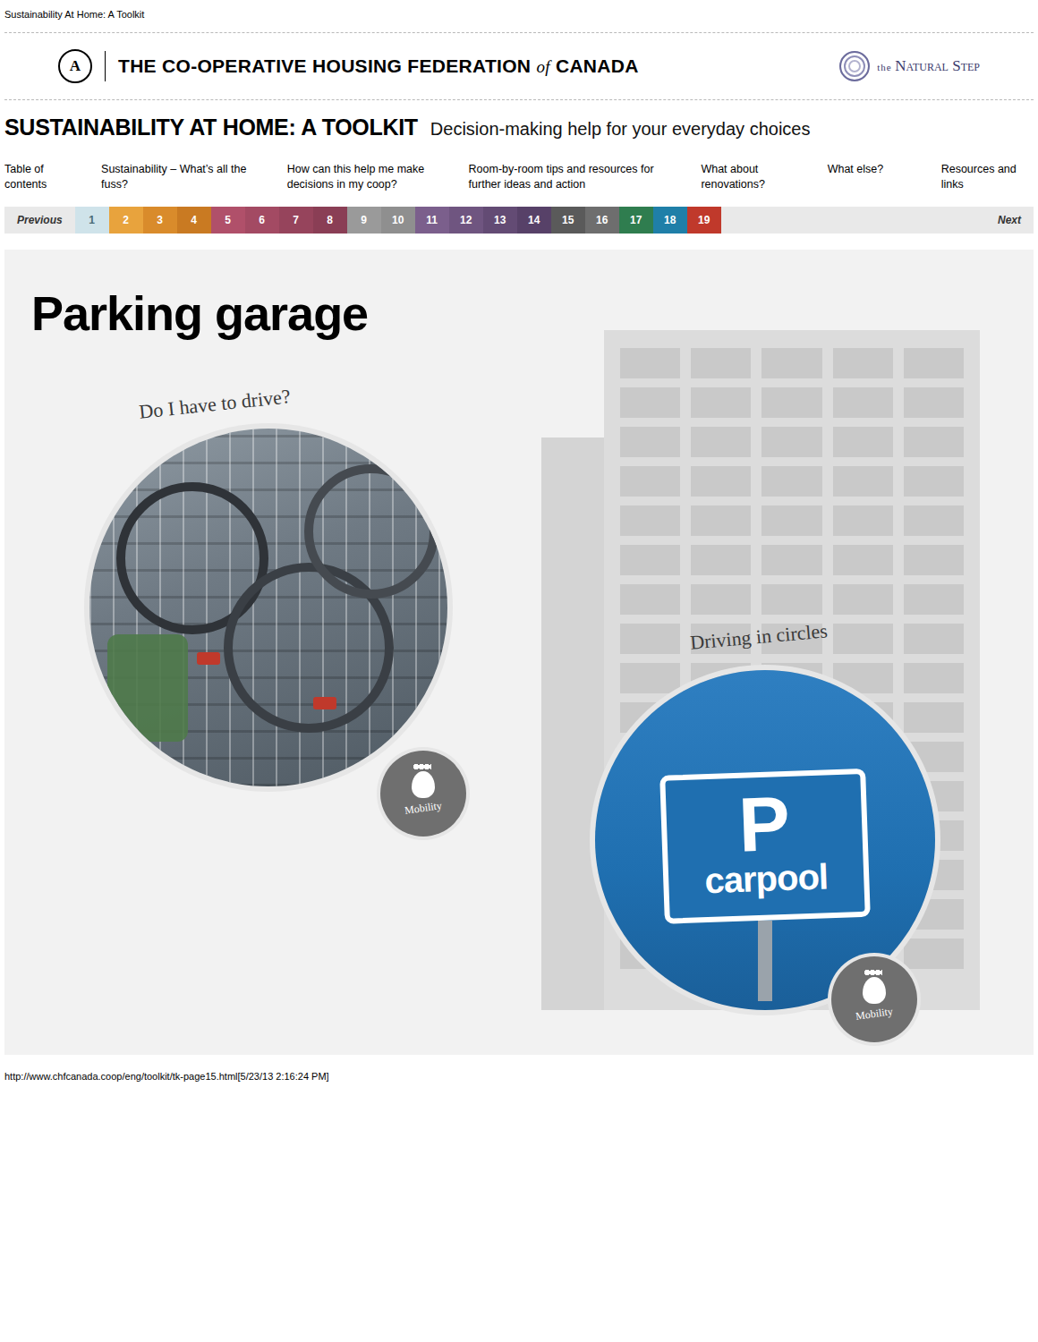Sustainability At Home: A Toolkit
A
THE CO-OPERATIVE HOUSING FEDERATION of CANADA
the Natural Step
SUSTAINABILITY AT HOME: A TOOLKIT
Decision-making help for your everyday choices
Table of contents
Sustainability – What’s all the fuss?
How can this help me make decisions in my coop?
Room-by-room tips and resources for further ideas and action
What about renovations?
What else?
Resources and links
Previous
1
2
3
4
5
6
7
8
9
10
11
12
13
14
15
16
17
18
19
Next
Parking garage
Do I have to drive?
Driving in circles
P
carpool
Mobility
Mobility
http://www.chfcanada.coop/eng/toolkit/tk-page15.html[5/23/13 2:16:24 PM]